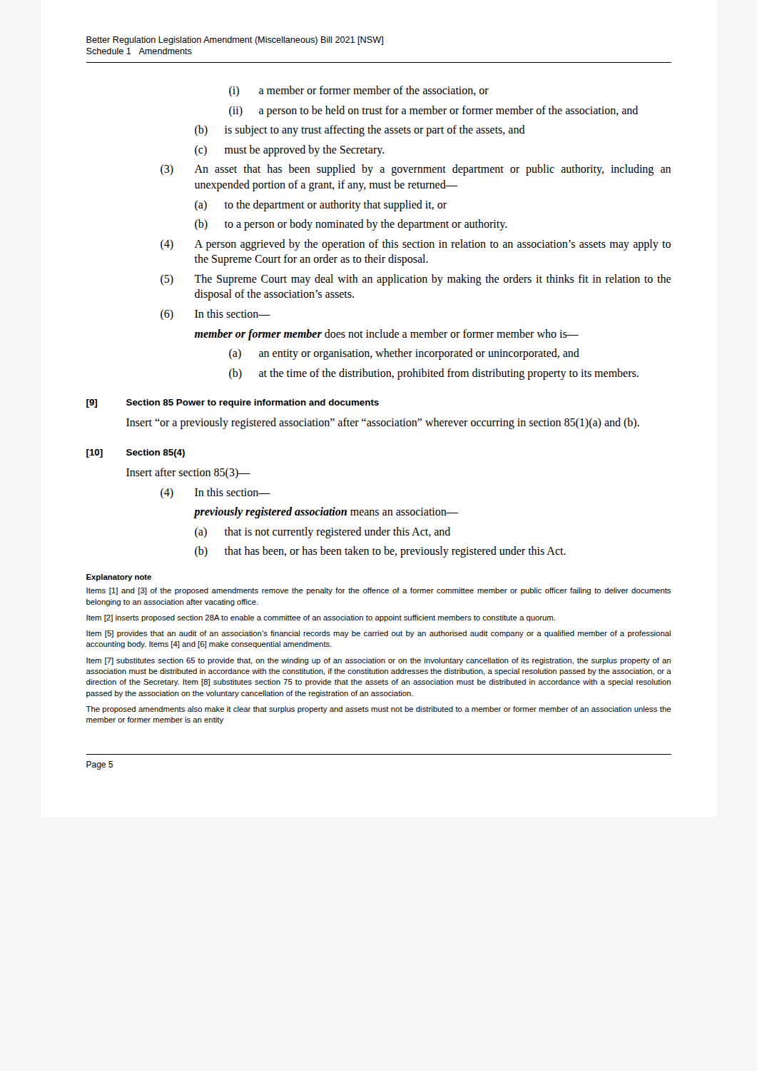Better Regulation Legislation Amendment (Miscellaneous) Bill 2021 [NSW]
Schedule 1 Amendments
(i)
a member or former member of the association, or
(ii)
a person to be held on trust for a member or former member of the association, and
(b)
is subject to any trust affecting the assets or part of the assets, and
(c)
must be approved by the Secretary.
(3)
An asset that has been supplied by a government department or public authority, including an unexpended portion of a grant, if any, must be returned—
(a)
to the department or authority that supplied it, or
(b)
to a person or body nominated by the department or authority.
(4)
A person aggrieved by the operation of this section in relation to an association’s assets may apply to the Supreme Court for an order as to their disposal.
(5)
The Supreme Court may deal with an application by making the orders it thinks fit in relation to the disposal of the association’s assets.
(6)
In this section—
member or former member does not include a member or former member who is—
(a)
an entity or organisation, whether incorporated or unincorporated, and
(b)
at the time of the distribution, prohibited from distributing property to its members.
[9]
Section 85 Power to require information and documents
Insert “or a previously registered association” after “association” wherever occurring in section 85(1)(a) and (b).
[10]
Section 85(4)
Insert after section 85(3)—
(4)
In this section—
previously registered association means an association—
(a)
that is not currently registered under this Act, and
(b)
that has been, or has been taken to be, previously registered under this Act.
Explanatory note
Items [1] and [3] of the proposed amendments remove the penalty for the offence of a former committee member or public officer failing to deliver documents belonging to an association after vacating office.
Item [2] inserts proposed section 28A to enable a committee of an association to appoint sufficient members to constitute a quorum.
Item [5] provides that an audit of an association’s financial records may be carried out by an authorised audit company or a qualified member of a professional accounting body. Items [4] and [6] make consequential amendments.
Item [7] substitutes section 65 to provide that, on the winding up of an association or on the involuntary cancellation of its registration, the surplus property of an association must be distributed in accordance with the constitution, if the constitution addresses the distribution, a special resolution passed by the association, or a direction of the Secretary. Item [8] substitutes section 75 to provide that the assets of an association must be distributed in accordance with a special resolution passed by the association on the voluntary cancellation of the registration of an association.
The proposed amendments also make it clear that surplus property and assets must not be distributed to a member or former member of an association unless the member or former member is an entity
Page 5